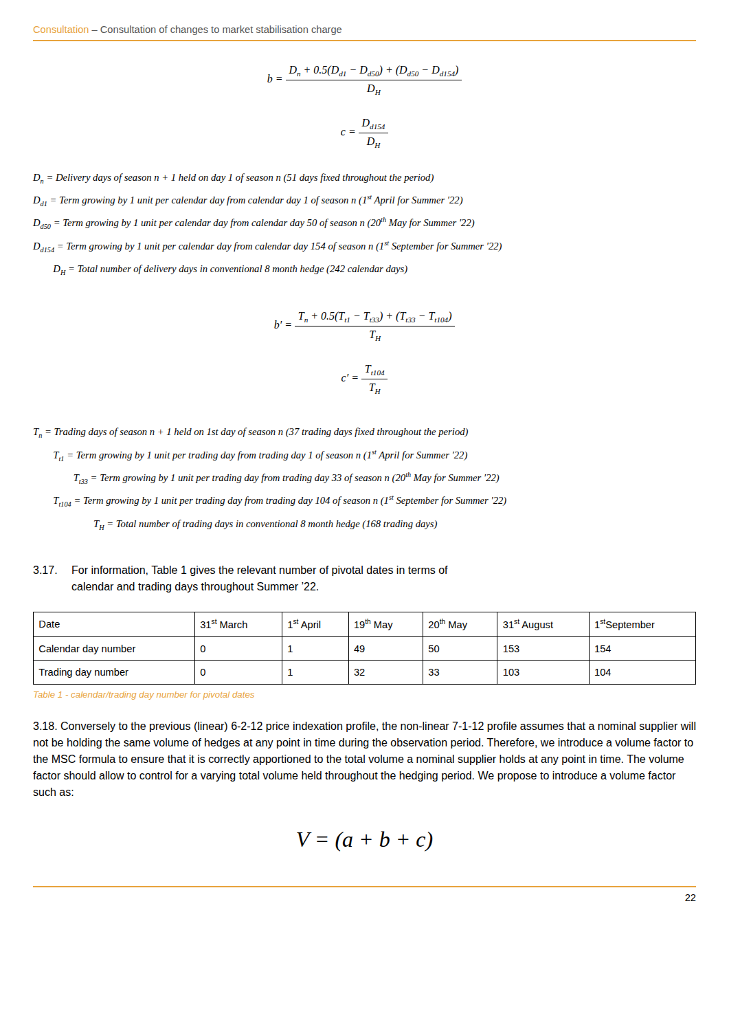Consultation – Consultation of changes to market stabilisation charge
b = Dn + 0.5(Dd1 − Dd50) + (Dd50 − Dd154) DH
c = Dd154 DH
Dn = Delivery days of season n + 1 held on day 1 of season n (51 days fixed throughout the period)
Dd1 = Term growing by 1 unit per calendar day from calendar day 1 of season n (1st April for Summer ′22)
Dd50 = Term growing by 1 unit per calendar day from calendar day 50 of season n (20th May for Summer ′22)
Dd154 = Term growing by 1 unit per calendar day from calendar day 154 of season n (1st September for Summer ′22)
DH = Total number of delivery days in conventional 8 month hedge (242 calendar days)
b′ = Tn + 0.5(Tt1 − Tt33) + (Tt33 − Tt104) TH
c′ = Tt104 TH
Tn = Trading days of season n + 1 held on 1st day of season n (37 trading days fixed throughout the period)
Tt1 = Term growing by 1 unit per trading day from trading day 1 of season n (1st April for Summer ′22)
Tt33 = Term growing by 1 unit per trading day from trading day 33 of season n (20th May for Summer ′22)
Tt104 = Term growing by 1 unit per trading day from trading day 104 of season n (1st September for Summer ′22)
TH = Total number of trading days in conventional 8 month hedge (168 trading days)
3.17. For information, Table 1 gives the relevant number of pivotal dates in terms of
calendar and trading days throughout Summer ’22.
| Date | 31 st March | 1 st April | 19 th May | 20 th May | 31 st August | 1 st September |
| Calendar day number | 0 | 1 | 49 | 50 | 153 | 154 |
| Trading day number | 0 | 1 | 32 | 33 | 103 | 104 |
Table 1 - calendar/trading day number for pivotal dates
3.18. Conversely to the previous (linear) 6-2-12 price indexation profile, the non-linear 7-1-12 profile assumes that a nominal supplier will not be holding the same volume of hedges at any point in time during the observation period. Therefore, we introduce a volume factor to the MSC formula to ensure that it is correctly apportioned to the total volume a nominal supplier holds at any point in time. The volume factor should allow to control for a varying total volume held throughout the hedging period. We propose to introduce a volume factor such as:
V = (a + b + c)
22